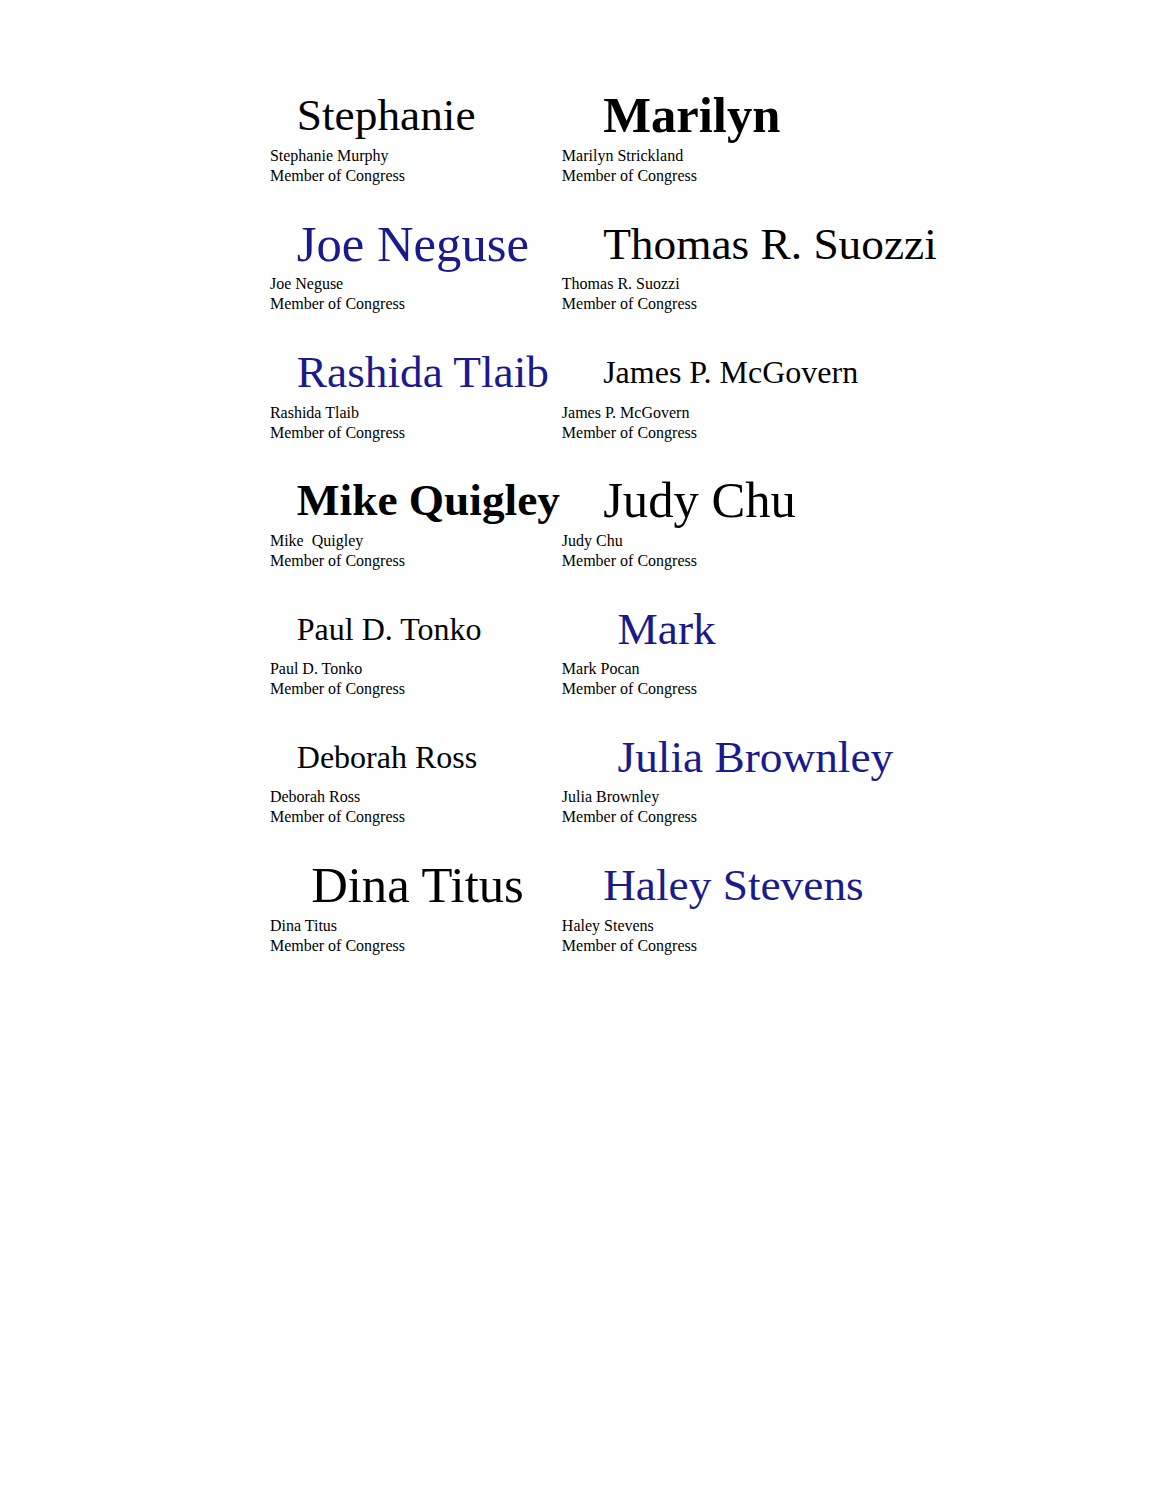| Stephanie Stephanie Murphy Member of Congress | Marilyn Marilyn Strickland Member of Congress |
| Joe Neguse Joe Neguse Member of Congress | Thomas R. Suozzi Thomas R. Suozzi Member of Congress |
| Rashida Tlaib Rashida Tlaib Member of Congress | James P. McGovern James P. McGovern Member of Congress |
| Mike Quigley Mike Quigley Member of Congress | Judy Chu Judy Chu Member of Congress |
| Paul D. Tonko Paul D. Tonko Member of Congress | Mark Mark Pocan Member of Congress |
| Deborah Ross Deborah Ross Member of Congress | Julia Brownley Julia Brownley Member of Congress |
| Dina Titus Dina Titus Member of Congress | Haley Stevens Haley Stevens Member of Congress |